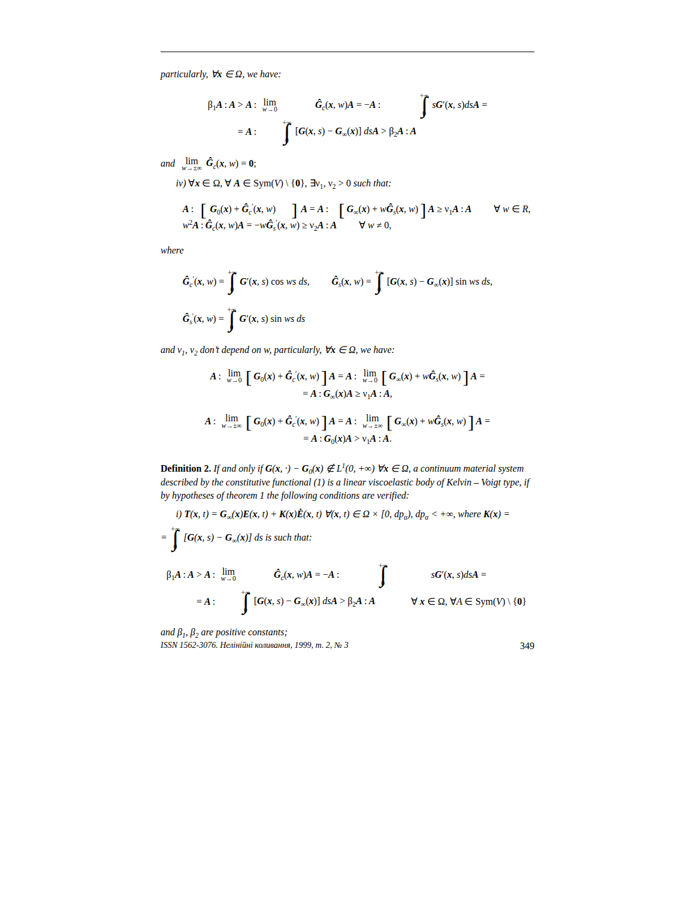particularly, ∀x ∈ Ω, we have:
| β 1 A : A > A : | lim w →0 | Ĝ c ( x , w ) A = − A : | +∞ ∫ 0 | s G ′( x , s ) ds A = |
| = A : | | +∞ ∫ 0 [ G ( x , s ) − G ∞ ( x )] ds A > β 2 A : A | | |
and lim w→±∞ Ĝc(x, w) = 0;
iv) ∀x ∈ Ω, ∀ A ∈ Sym(V) \ {0}, ∃ν1, ν2 > 0 such that:
| A : | [ | G 0 ( x ) + Ĝ c ′ ( x , w ) | ] | A = A : | [ | G ∞ ( x ) + w Ĝ s ( x , w ) | ] | A ≥ ν 1 A : A | ∀ w ∈ R , |
| w 2 A : Ĝ c ( x , w ) A = − w Ĝ s ′ ( x , w ) ≥ ν 2 A : A | ∀ w ≠ 0, |
where
| Ĝ c ′ ( x , w ) = | +∞ ∫ 0 | G ′( x , s ) cos ws ds , | Ĝ s ( x , w ) = | +∞ ∫ 0 | [ G ( x , s ) − G ∞ ( x )] sin ws ds , |
| Ĝ s ′ ( x , w ) = | +∞ ∫ 0 | G ′( x , s ) sin ws ds |
and ν1, ν2 don’t depend on w, particularly, ∀x ∈ Ω, we have:
| A : | lim w →0 | [ | G 0 ( x ) + Ĝ c ′ ( x , w ) | ] | A = A : | lim w →0 | [ | G ∞ ( x ) + w Ĝ s ( x , w ) | ] | A = |
| = A : G ∞ ( x ) A ≥ ν 1 A : A , |
| A : | lim w →±∞ | [ | G 0 ( x ) + Ĝ c ′ ( x , w ) | ] | A = A : | lim w →±∞ | [ | G ∞ ( x ) + w Ĝ s ( x , w ) | ] | A = |
| = A : G 0 ( x ) A > ν 1 A : A . |
Definition 2. If and only if G(x, ·) − G0(x) ∉ L1(0, +∞) ∀x ∈ Ω, a continuum material system described by the constitutive functional (1) is a linear viscoelastic body of Kelvin – Voigt type, if by hypotheses of theorem 1 the following conditions are verified:
i) T(x, t) = G∞(x)E(x, t) + K(x)Ė(x, t) ∀(x, t) ∈ Ω × [0, dpα), dpα < +∞, where K(x) =
= +∞∫0 [G(x, s) − G∞(x)] ds is such that:
| β 1 A : A > A : | lim w →0 | Ĝ c ( x , w ) A = − A : | +∞ ∫ 0 | s G ′( x , s ) ds A = | |
| = A : | | +∞ ∫ 0 [ G ( x , s ) − G ∞ ( x )] ds A > β 2 A : A | | ∀ x ∈ Ω, ∀ A ∈ Sym( V ) \ { 0 } | |
and β1, β2 are positive constants;
ISSN 1562-3076. Нелінійні коливання, 1999, т. 2, № 3 349